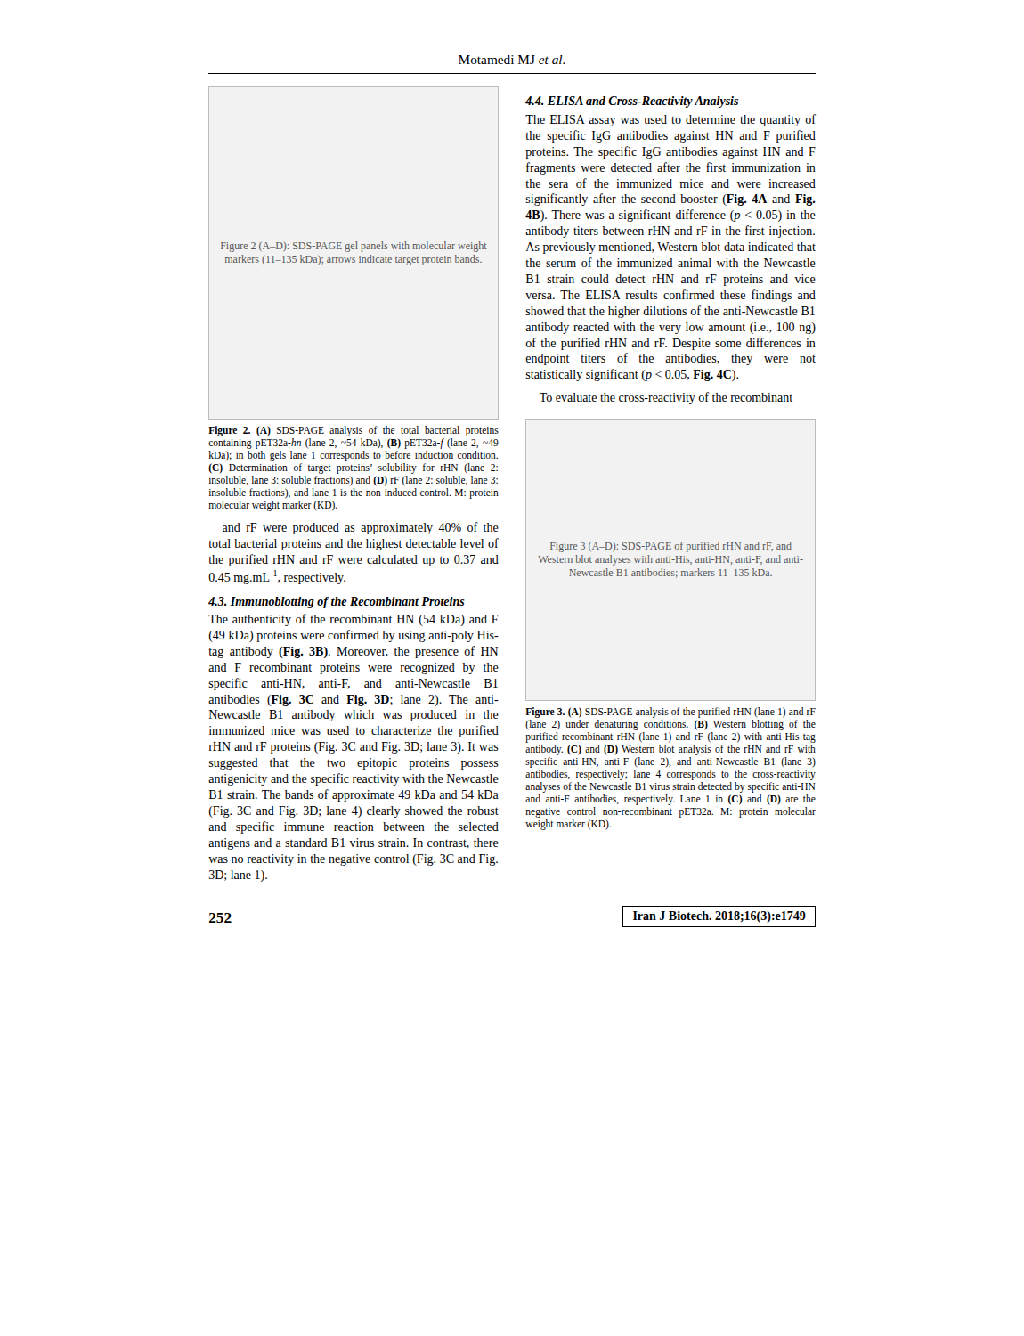Motamedi MJ et al.
Figure 2 (A–D): SDS-PAGE gel panels with molecular weight markers (11–135 kDa); arrows indicate target protein bands.
Figure 2. (A) SDS-PAGE analysis of the total bacterial proteins containing pET32a-hn (lane 2, ~54 kDa), (B) pET32a-f (lane 2, ~49 kDa); in both gels lane 1 corresponds to before induction condition. (C) Determination of target proteins’ solubility for rHN (lane 2: insoluble, lane 3: soluble fractions) and (D) rF (lane 2: soluble, lane 3: insoluble fractions), and lane 1 is the non-induced control. M: protein molecular weight marker (KD).
and rF were produced as approximately 40% of the total bacterial proteins and the highest detectable level of the purified rHN and rF were calculated up to 0.37 and 0.45 mg.mL-1, respectively.
4.3. Immunoblotting of the Recombinant Proteins
The authenticity of the recombinant HN (54 kDa) and F (49 kDa) proteins were confirmed by using anti-poly His-tag antibody (Fig. 3B). Moreover, the presence of HN and F recombinant proteins were recognized by the specific anti-HN, anti-F, and anti-Newcastle B1 antibodies (Fig. 3C and Fig. 3D; lane 2). The anti-Newcastle B1 antibody which was produced in the immunized mice was used to characterize the purified rHN and rF proteins (Fig. 3C and Fig. 3D; lane 3). It was suggested that the two epitopic proteins possess antigenicity and the specific reactivity with the Newcastle B1 strain. The bands of approximate 49 kDa and 54 kDa (Fig. 3C and Fig. 3D; lane 4) clearly showed the robust and specific immune reaction between the selected antigens and a standard B1 virus strain. In contrast, there was no reactivity in the negative control (Fig. 3C and Fig. 3D; lane 1).
4.4. ELISA and Cross-Reactivity Analysis
The ELISA assay was used to determine the quantity of the specific IgG antibodies against HN and F purified proteins. The specific IgG antibodies against HN and F fragments were detected after the first immunization in the sera of the immunized mice and were increased significantly after the second booster (Fig. 4A and Fig. 4B). There was a significant difference (p < 0.05) in the antibody titers between rHN and rF in the first injection. As previously mentioned, Western blot data indicated that the serum of the immunized animal with the Newcastle B1 strain could detect rHN and rF proteins and vice versa. The ELISA results confirmed these findings and showed that the higher dilutions of the anti-Newcastle B1 antibody reacted with the very low amount (i.e., 100 ng) of the purified rHN and rF. Despite some differences in endpoint titers of the antibodies, they were not statistically significant (p < 0.05, Fig. 4C).
To evaluate the cross-reactivity of the recombinant
Figure 3 (A–D): SDS-PAGE of purified rHN and rF, and Western blot analyses with anti-His, anti-HN, anti-F, and anti-Newcastle B1 antibodies; markers 11–135 kDa.
Figure 3. (A) SDS-PAGE analysis of the purified rHN (lane 1) and rF (lane 2) under denaturing conditions. (B) Western blotting of the purified recombinant rHN (lane 1) and rF (lane 2) with anti-His tag antibody. (C) and (D) Western blot analysis of the rHN and rF with specific anti-HN, anti-F (lane 2), and anti-Newcastle B1 (lane 3) antibodies, respectively; lane 4 corresponds to the cross-reactivity analyses of the Newcastle B1 virus strain detected by specific anti-HN and anti-F antibodies, respectively. Lane 1 in (C) and (D) are the negative control non-recombinant pET32a. M: protein molecular weight marker (KD).
252
Iran J Biotech. 2018;16(3):e1749